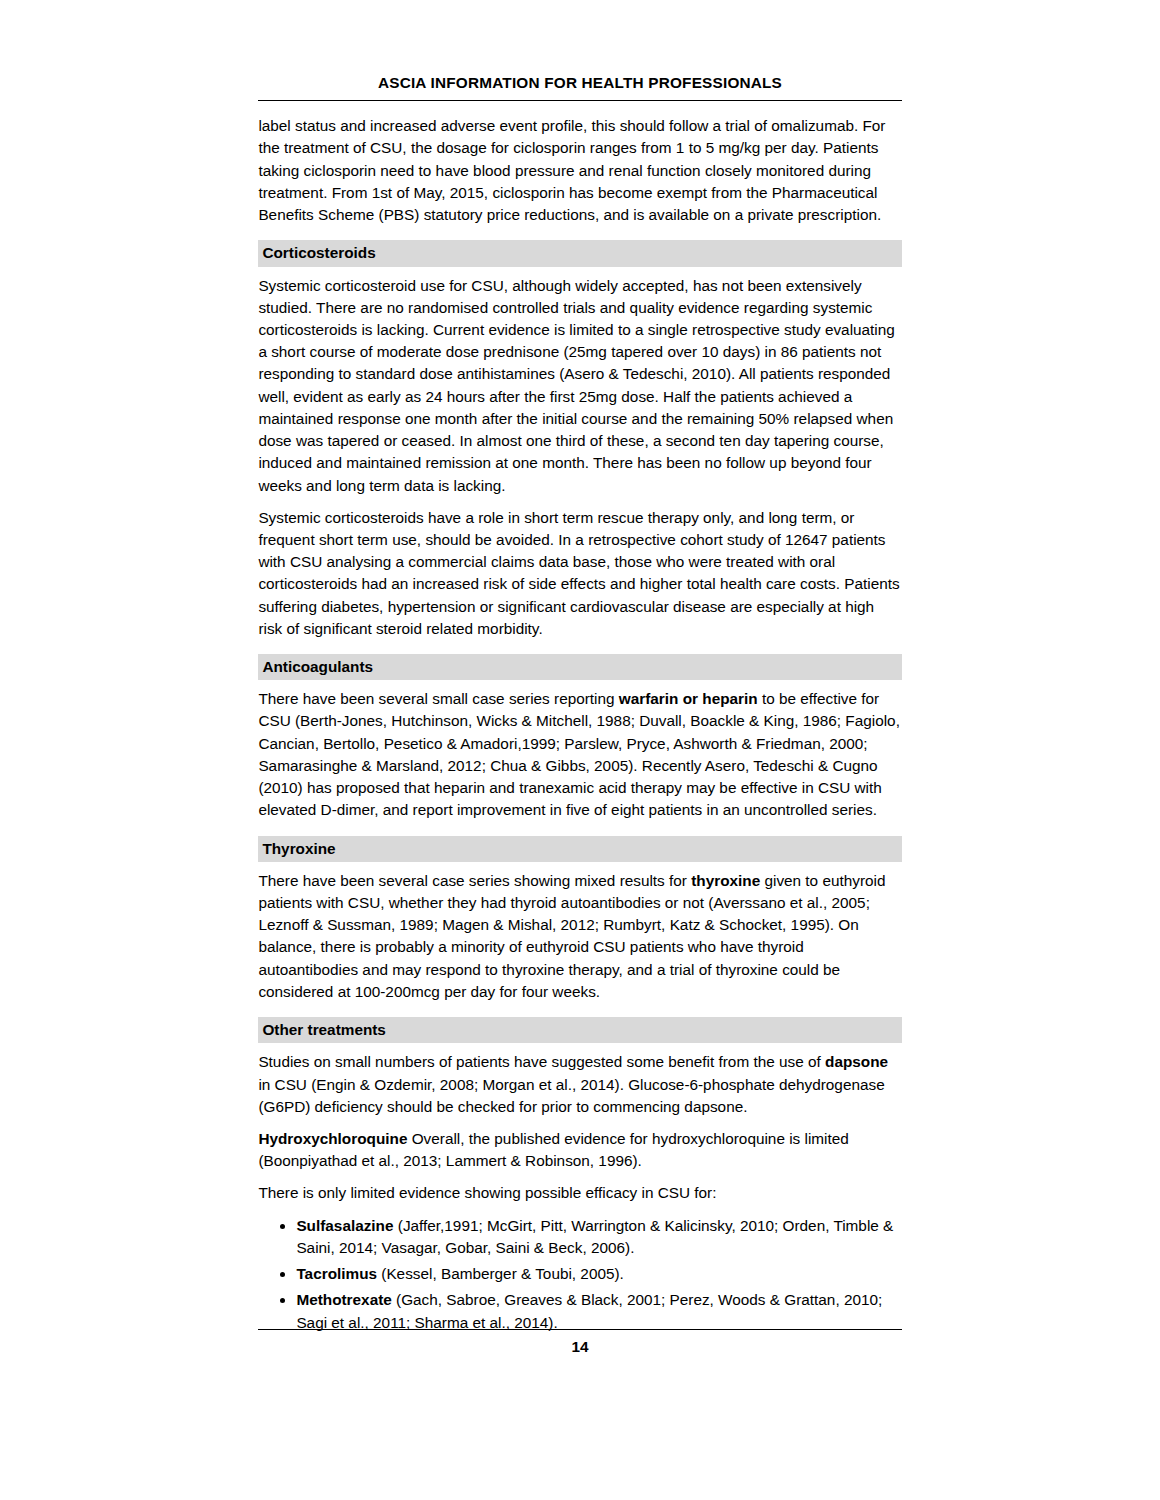ASCIA INFORMATION FOR HEALTH PROFESSIONALS
label status and increased adverse event profile, this should follow a trial of omalizumab. For the treatment of CSU, the dosage for ciclosporin ranges from 1 to 5 mg/kg per day. Patients taking ciclosporin need to have blood pressure and renal function closely monitored during treatment. From 1st of May, 2015, ciclosporin has become exempt from the Pharmaceutical Benefits Scheme (PBS) statutory price reductions, and is available on a private prescription.
Corticosteroids
Systemic corticosteroid use for CSU, although widely accepted, has not been extensively studied. There are no randomised controlled trials and quality evidence regarding systemic corticosteroids is lacking. Current evidence is limited to a single retrospective study evaluating a short course of moderate dose prednisone (25mg tapered over 10 days) in 86 patients not responding to standard dose antihistamines (Asero & Tedeschi, 2010). All patients responded well, evident as early as 24 hours after the first 25mg dose. Half the patients achieved a maintained response one month after the initial course and the remaining 50% relapsed when dose was tapered or ceased. In almost one third of these, a second ten day tapering course, induced and maintained remission at one month. There has been no follow up beyond four weeks and long term data is lacking.
Systemic corticosteroids have a role in short term rescue therapy only, and long term, or frequent short term use, should be avoided. In a retrospective cohort study of 12647 patients with CSU analysing a commercial claims data base, those who were treated with oral corticosteroids had an increased risk of side effects and higher total health care costs. Patients suffering diabetes, hypertension or significant cardiovascular disease are especially at high risk of significant steroid related morbidity.
Anticoagulants
There have been several small case series reporting warfarin or heparin to be effective for CSU (Berth-Jones, Hutchinson, Wicks & Mitchell, 1988; Duvall, Boackle & King, 1986; Fagiolo, Cancian, Bertollo, Pesetico & Amadori,1999; Parslew, Pryce, Ashworth & Friedman, 2000; Samarasinghe & Marsland, 2012; Chua & Gibbs, 2005). Recently Asero, Tedeschi & Cugno (2010) has proposed that heparin and tranexamic acid therapy may be effective in CSU with elevated D-dimer, and report improvement in five of eight patients in an uncontrolled series.
Thyroxine
There have been several case series showing mixed results for thyroxine given to euthyroid patients with CSU, whether they had thyroid autoantibodies or not (Averssano et al., 2005; Leznoff & Sussman, 1989; Magen & Mishal, 2012; Rumbyrt, Katz & Schocket, 1995). On balance, there is probably a minority of euthyroid CSU patients who have thyroid autoantibodies and may respond to thyroxine therapy, and a trial of thyroxine could be considered at 100-200mcg per day for four weeks.
Other treatments
Studies on small numbers of patients have suggested some benefit from the use of dapsone in CSU (Engin & Ozdemir, 2008; Morgan et al., 2014). Glucose-6-phosphate dehydrogenase (G6PD) deficiency should be checked for prior to commencing dapsone.
Hydroxychloroquine Overall, the published evidence for hydroxychloroquine is limited (Boonpiyathad et al., 2013; Lammert & Robinson, 1996).
There is only limited evidence showing possible efficacy in CSU for:
Sulfasalazine (Jaffer,1991; McGirt, Pitt, Warrington & Kalicinsky, 2010; Orden, Timble & Saini, 2014; Vasagar, Gobar, Saini & Beck, 2006).
Tacrolimus (Kessel, Bamberger & Toubi, 2005).
Methotrexate (Gach, Sabroe, Greaves & Black, 2001; Perez, Woods & Grattan, 2010; Sagi et al., 2011; Sharma et al., 2014).
14